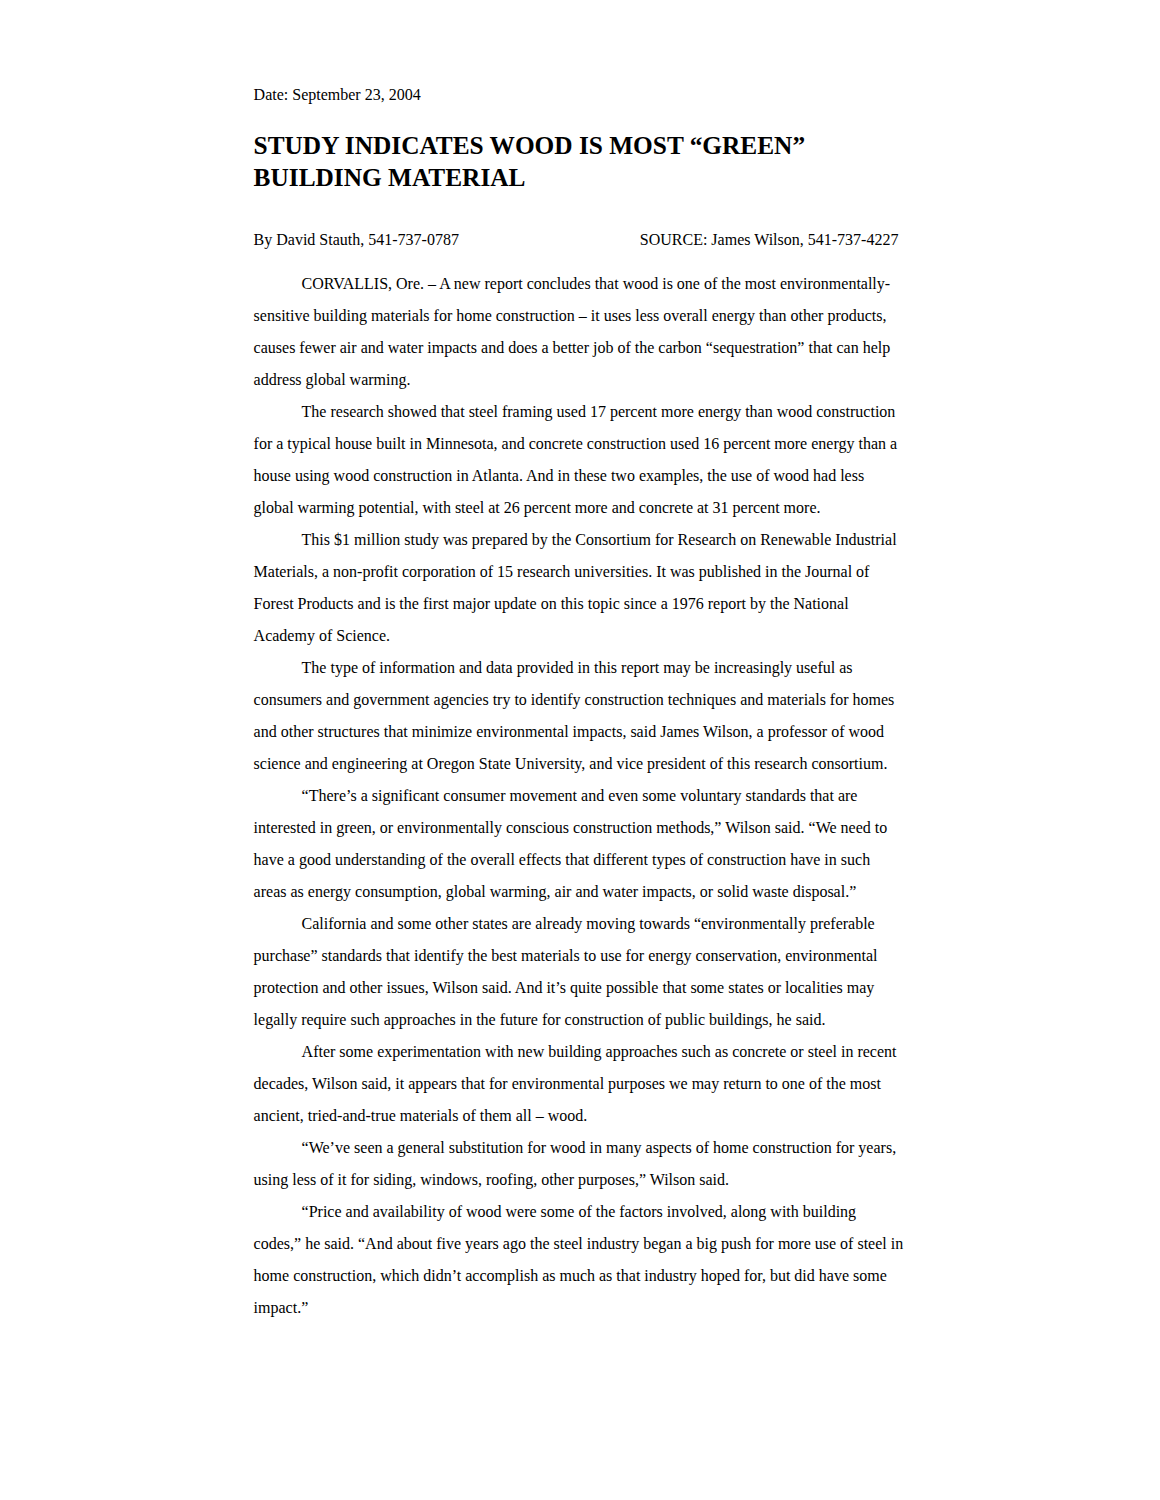Date: September 23, 2004
STUDY INDICATES WOOD IS MOST “GREEN” BUILDING MATERIAL
By David Stauth, 541-737-0787 SOURCE: James Wilson, 541-737-4227
CORVALLIS, Ore. – A new report concludes that wood is one of the most environmentally-sensitive building materials for home construction – it uses less overall energy than other products, causes fewer air and water impacts and does a better job of the carbon “sequestration” that can help address global warming.
The research showed that steel framing used 17 percent more energy than wood construction for a typical house built in Minnesota, and concrete construction used 16 percent more energy than a house using wood construction in Atlanta. And in these two examples, the use of wood had less global warming potential, with steel at 26 percent more and concrete at 31 percent more.
This $1 million study was prepared by the Consortium for Research on Renewable Industrial Materials, a non-profit corporation of 15 research universities. It was published in the Journal of Forest Products and is the first major update on this topic since a 1976 report by the National Academy of Science.
The type of information and data provided in this report may be increasingly useful as consumers and government agencies try to identify construction techniques and materials for homes and other structures that minimize environmental impacts, said James Wilson, a professor of wood science and engineering at Oregon State University, and vice president of this research consortium.
“There’s a significant consumer movement and even some voluntary standards that are interested in green, or environmentally conscious construction methods,” Wilson said. “We need to have a good understanding of the overall effects that different types of construction have in such areas as energy consumption, global warming, air and water impacts, or solid waste disposal.”
California and some other states are already moving towards “environmentally preferable purchase” standards that identify the best materials to use for energy conservation, environmental protection and other issues, Wilson said. And it’s quite possible that some states or localities may legally require such approaches in the future for construction of public buildings, he said.
After some experimentation with new building approaches such as concrete or steel in recent decades, Wilson said, it appears that for environmental purposes we may return to one of the most ancient, tried-and-true materials of them all – wood.
“We’ve seen a general substitution for wood in many aspects of home construction for years, using less of it for siding, windows, roofing, other purposes,” Wilson said.
“Price and availability of wood were some of the factors involved, along with building codes,” he said. “And about five years ago the steel industry began a big push for more use of steel in home construction, which didn’t accomplish as much as that industry hoped for, but did have some impact.”